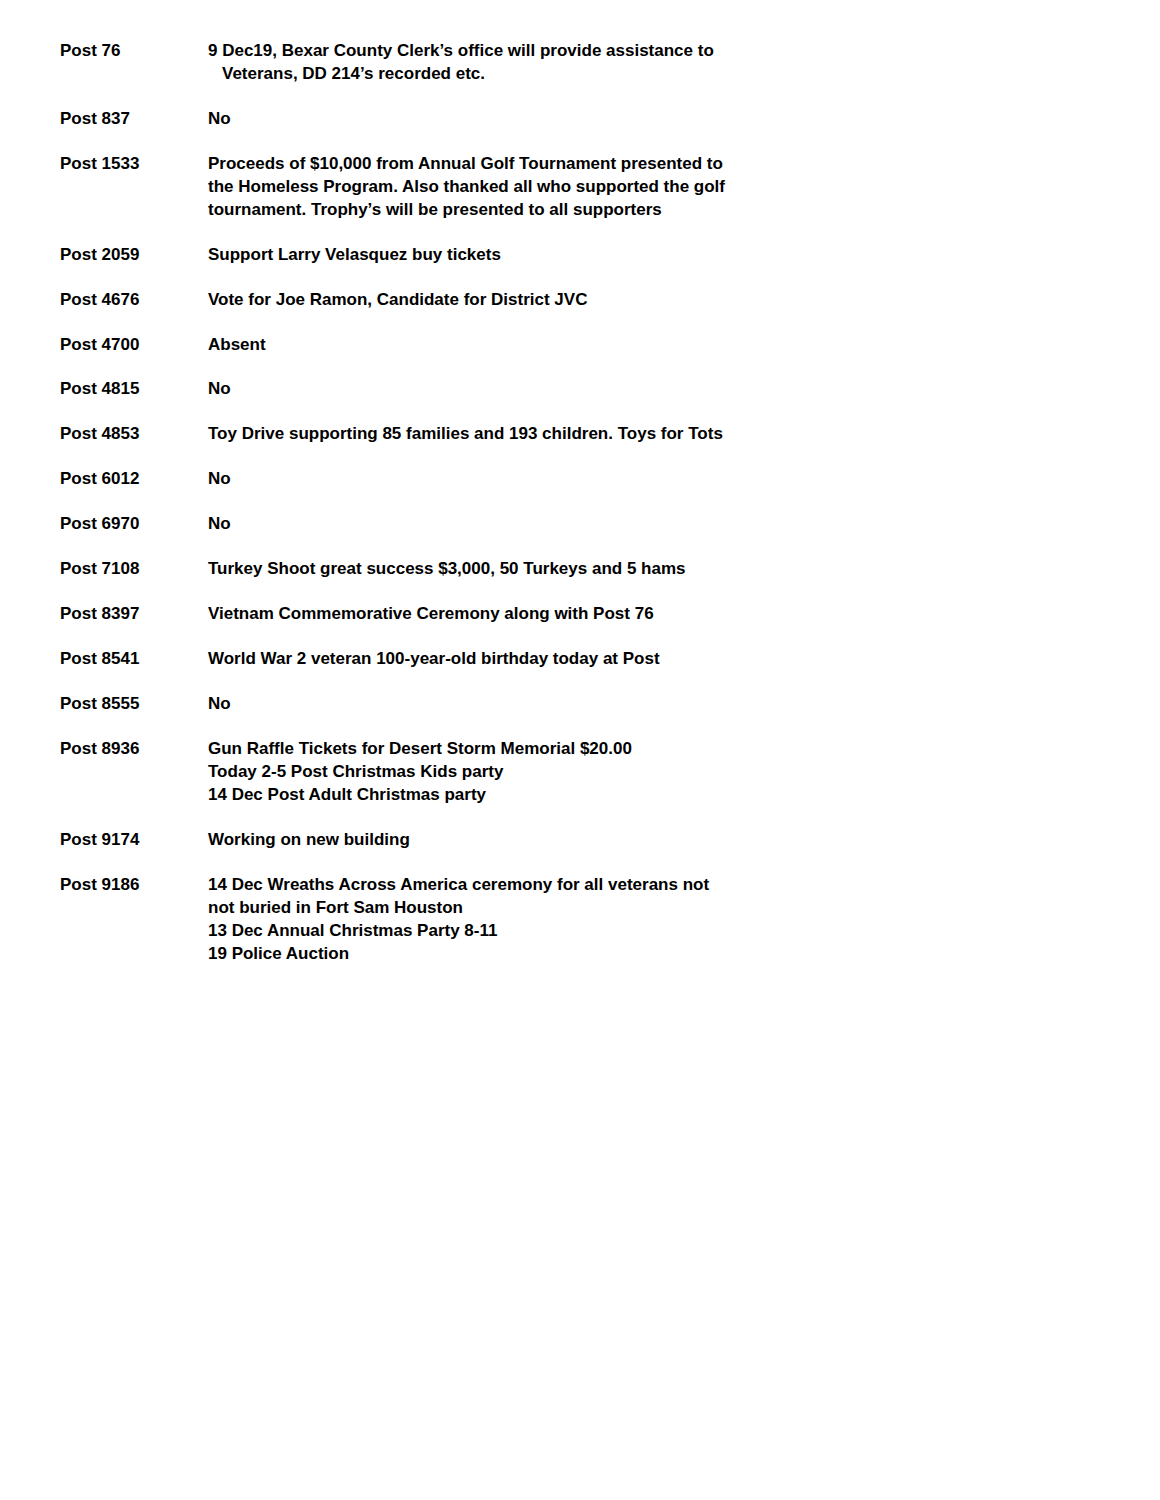| Post 76 | 9 Dec19, Bexar County Clerk’s office will provide assistance to Veterans, DD 214’s recorded etc. |
| Post 837 | No |
| Post 1533 | Proceeds of $10,000 from Annual Golf Tournament presented to the Homeless Program. Also thanked all who supported the golf tournament. Trophy’s will be presented to all supporters |
| Post 2059 | Support Larry Velasquez buy tickets |
| Post 4676 | Vote for Joe Ramon, Candidate for District JVC |
| Post 4700 | Absent |
| Post 4815 | No |
| Post 4853 | Toy Drive supporting 85 families and 193 children. Toys for Tots |
| Post 6012 | No |
| Post 6970 | No |
| Post 7108 | Turkey Shoot great success $3,000, 50 Turkeys and 5 hams |
| Post 8397 | Vietnam Commemorative Ceremony along with Post 76 |
| Post 8541 | World War 2 veteran 100-year-old birthday today at Post |
| Post 8555 | No |
| Post 8936 | Gun Raffle Tickets for Desert Storm Memorial $20.00 Today 2-5 Post Christmas Kids party 14 Dec Post Adult Christmas party |
| Post 9174 | Working on new building |
| Post 9186 | 14 Dec Wreaths Across America ceremony for all veterans not not buried in Fort Sam Houston 13 Dec Annual Christmas Party 8-11 19 Police Auction |